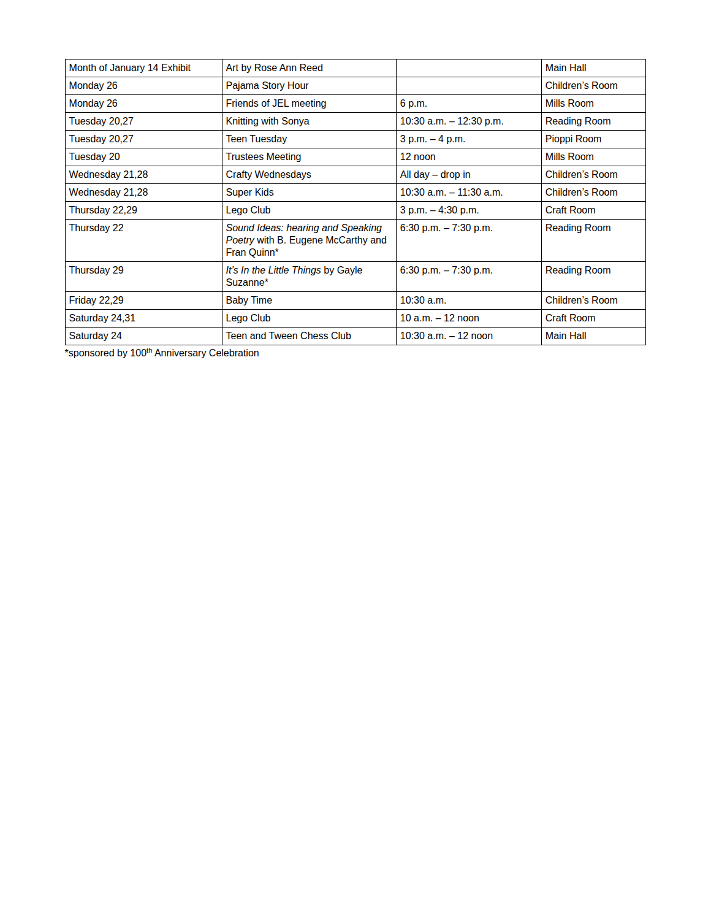| Month of January 14 Exhibit | Art by Rose Ann Reed | | Main Hall |
| Monday 26 | Pajama Story Hour | | Children’s Room |
| Monday 26 | Friends of JEL meeting | 6 p.m. | Mills Room |
| Tuesday 20,27 | Knitting with Sonya | 10:30 a.m. – 12:30 p.m. | Reading Room |
| Tuesday 20,27 | Teen Tuesday | 3 p.m. – 4 p.m. | Pioppi Room |
| Tuesday 20 | Trustees Meeting | 12 noon | Mills Room |
| Wednesday 21,28 | Crafty Wednesdays | All day – drop in | Children’s Room |
| Wednesday 21,28 | Super Kids | 10:30 a.m. – 11:30 a.m. | Children’s Room |
| Thursday 22,29 | Lego Club | 3 p.m. – 4:30 p.m. | Craft Room |
| Thursday 22 | Sound Ideas: hearing and Speaking Poetry with B. Eugene McCarthy and Fran Quinn* | 6:30 p.m. – 7:30 p.m. | Reading Room |
| Thursday 29 | It’s In the Little Things by Gayle Suzanne* | 6:30 p.m. – 7:30 p.m. | Reading Room |
| Friday 22,29 | Baby Time | 10:30 a.m. | Children’s Room |
| Saturday 24,31 | Lego Club | 10 a.m. – 12 noon | Craft Room |
| Saturday 24 | Teen and Tween Chess Club | 10:30 a.m. – 12 noon | Main Hall |
*sponsored by 100th Anniversary Celebration